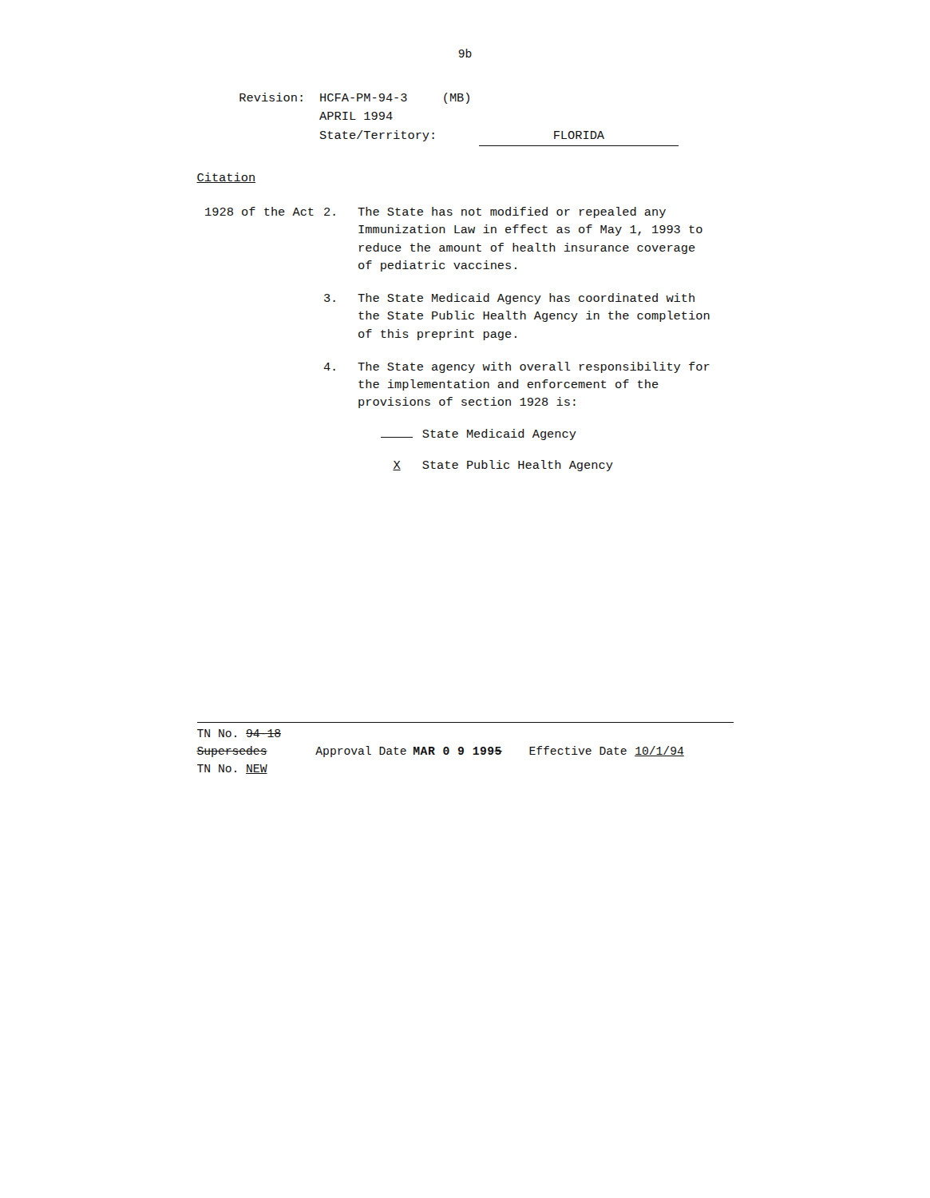9b
Revision: HCFA-PM-94-3 (MB)
APRIL 1994
State/Territory: FLORIDA
Citation
1928 of the Act
2.
The State has not modified or repealed any Immunization Law in effect as of May 1, 1993 to reduce the amount of health insurance coverage of pediatric vaccines.
3.
The State Medicaid Agency has coordinated with the State Public Health Agency in the completion of this preprint page.
4.
The State agency with overall responsibility for the implementation and enforcement of the provisions of section 1928 is:
State Medicaid Agency
X State Public Health Agency
TN No. 94-18
Supersedes
TN No. NEW
Approval Date MAR 0 9 1995 Effective Date 10/1/94